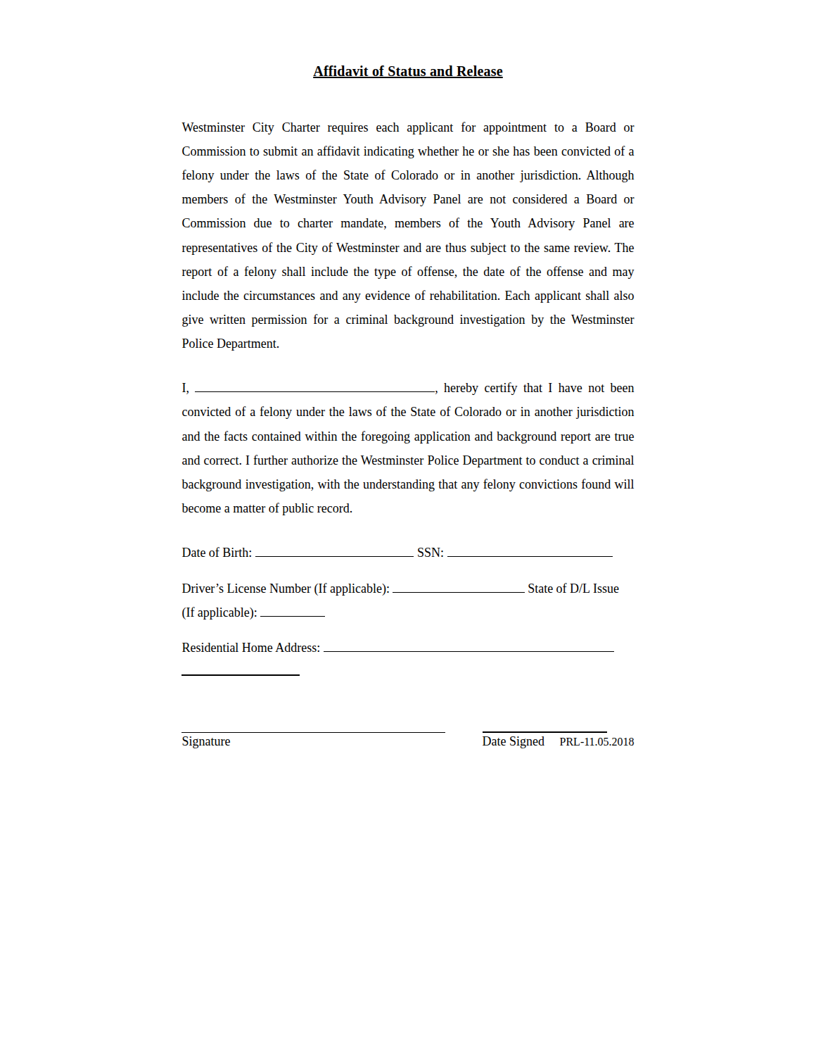Affidavit of Status and Release
Westminster City Charter requires each applicant for appointment to a Board or Commission to submit an affidavit indicating whether he or she has been convicted of a felony under the laws of the State of Colorado or in another jurisdiction. Although members of the Westminster Youth Advisory Panel are not considered a Board or Commission due to charter mandate, members of the Youth Advisory Panel are representatives of the City of Westminster and are thus subject to the same review. The report of a felony shall include the type of offense, the date of the offense and may include the circumstances and any evidence of rehabilitation. Each applicant shall also give written permission for a criminal background investigation by the Westminster Police Department.
I, , hereby certify that I have not been convicted of a felony under the laws of the State of Colorado or in another jurisdiction and the facts contained within the foregoing application and background report are true and correct. I further authorize the Westminster Police Department to conduct a criminal background investigation, with the understanding that any felony convictions found will become a matter of public record.
Date of Birth: SSN:
Driver’s License Number (If applicable): State of D/L Issue (If applicable):
Residential Home Address:
Signature
Date Signed
PRL-11.05.2018